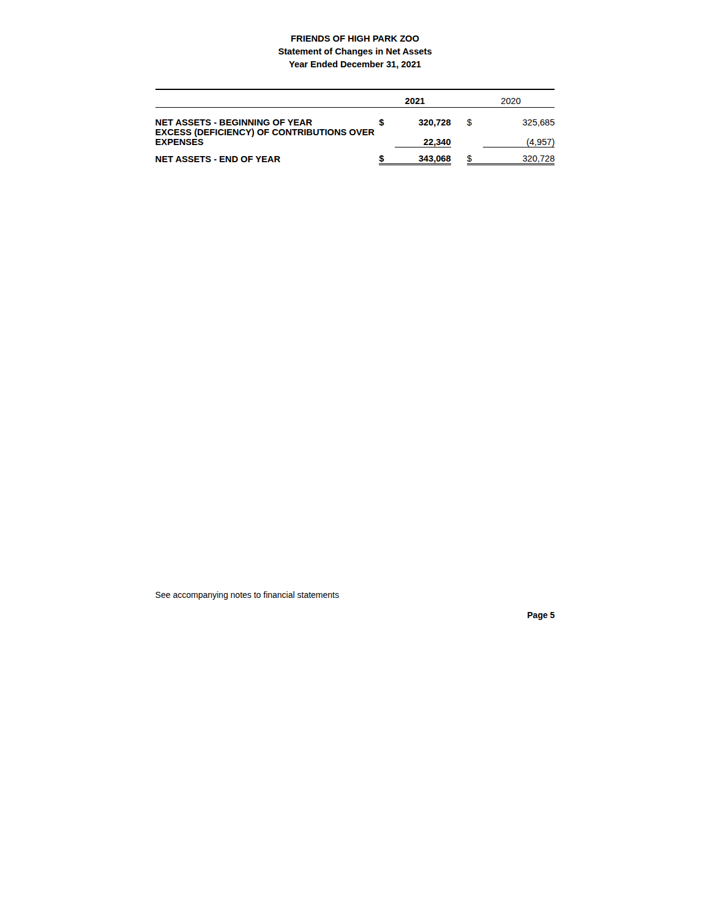FRIENDS OF HIGH PARK ZOO
Statement of Changes in Net Assets
Year Ended December 31, 2021
| | 2021 | | 2020 |
| NET ASSETS - BEGINNING OF YEAR | $ | 320,728 | | $ | 325,685 |
| EXCESS (DEFICIENCY) OF CONTRIBUTIONS OVER EXPENSES | | 22,340 | | | (4,957) |
| NET ASSETS - END OF YEAR | $ | 343,068 | | $ | 320,728 |
See accompanying notes to financial statements
Page 5